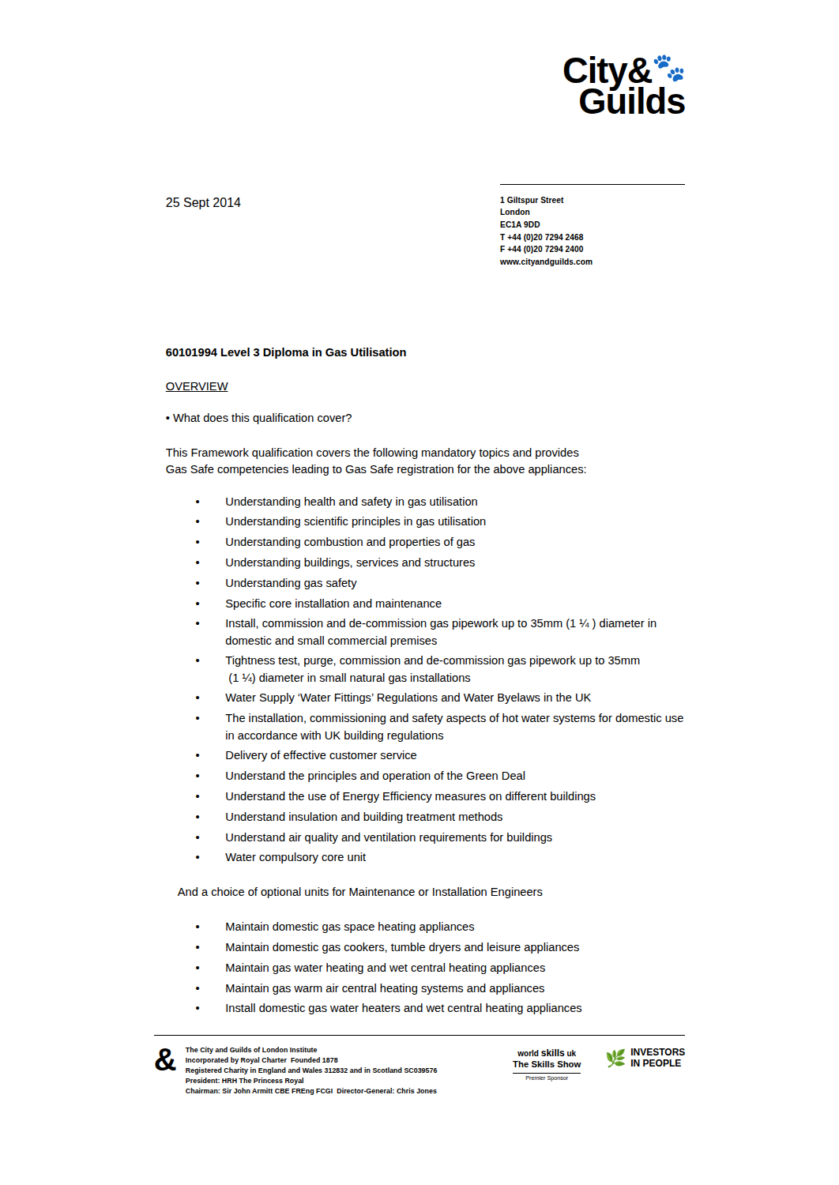City&🐾 Guilds
25 Sept 2014
1 Giltspur Street
London
EC1A 9DD
T +44 (0)20 7294 2468
F +44 (0)20 7294 2400
www.cityandguilds.com
60101994 Level 3 Diploma in Gas Utilisation
OVERVIEW
• What does this qualification cover?
This Framework qualification covers the following mandatory topics and provides
Gas Safe competencies leading to Gas Safe registration for the above appliances:
Understanding health and safety in gas utilisation
Understanding scientific principles in gas utilisation
Understanding combustion and properties of gas
Understanding buildings, services and structures
Understanding gas safety
Specific core installation and maintenance
Install, commission and de-commission gas pipework up to 35mm (1 ¼ ) diameter in domestic and small commercial premises
Tightness test, purge, commission and de-commission gas pipework up to 35mm
(1 ¼) diameter in small natural gas installations
Water Supply ‘Water Fittings’ Regulations and Water Byelaws in the UK
The installation, commissioning and safety aspects of hot water systems for domestic use in accordance with UK building regulations
Delivery of effective customer service
Understand the principles and operation of the Green Deal
Understand the use of Energy Efficiency measures on different buildings
Understand insulation and building treatment methods
Understand air quality and ventilation requirements for buildings
Water compulsory core unit
And a choice of optional units for Maintenance or Installation Engineers
Maintain domestic gas space heating appliances
Maintain domestic gas cookers, tumble dryers and leisure appliances
Maintain gas water heating and wet central heating appliances
Maintain gas warm air central heating systems and appliances
Install domestic gas water heaters and wet central heating appliances
&
The City and Guilds of London Institute
Incorporated by Royal Charter Founded 1878
Registered Charity in England and Wales 312832 and in Scotland SC039576
President: HRH The Princess Royal
Chairman: Sir John Armitt CBE FREng FCGI Director-General: Chris Jones
world skills uk
The Skills Show
Premier Sponsor
🌿 INVESTORS
IN PEOPLE